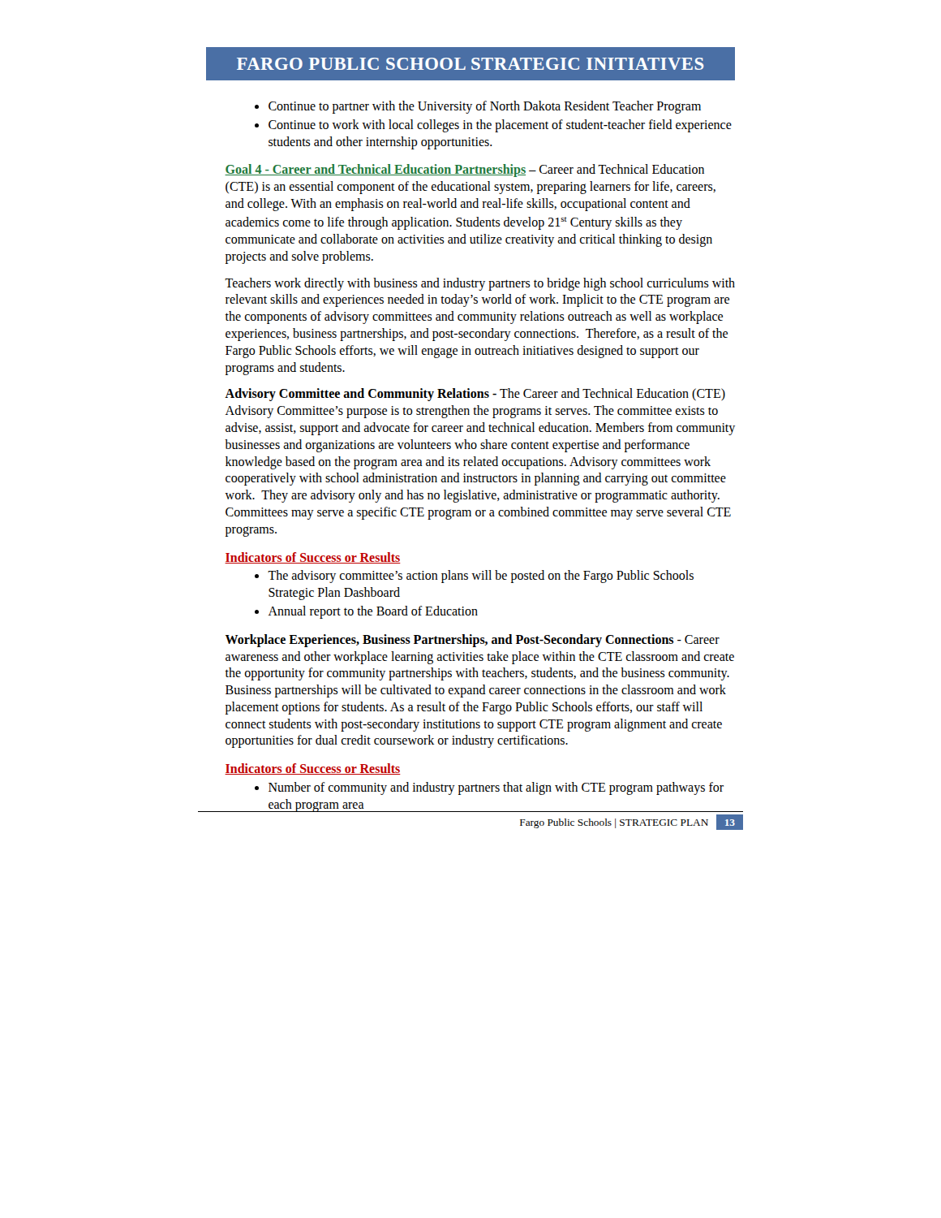FARGO PUBLIC SCHOOL STRATEGIC INITIATIVES
Continue to partner with the University of North Dakota Resident Teacher Program
Continue to work with local colleges in the placement of student-teacher field experience students and other internship opportunities.
Goal 4 - Career and Technical Education Partnerships – Career and Technical Education (CTE) is an essential component of the educational system, preparing learners for life, careers, and college. With an emphasis on real-world and real-life skills, occupational content and academics come to life through application. Students develop 21st Century skills as they communicate and collaborate on activities and utilize creativity and critical thinking to design projects and solve problems.
Teachers work directly with business and industry partners to bridge high school curriculums with relevant skills and experiences needed in today’s world of work. Implicit to the CTE program are the components of advisory committees and community relations outreach as well as workplace experiences, business partnerships, and post-secondary connections. Therefore, as a result of the Fargo Public Schools efforts, we will engage in outreach initiatives designed to support our programs and students.
Advisory Committee and Community Relations - The Career and Technical Education (CTE) Advisory Committee’s purpose is to strengthen the programs it serves. The committee exists to advise, assist, support and advocate for career and technical education. Members from community businesses and organizations are volunteers who share content expertise and performance knowledge based on the program area and its related occupations. Advisory committees work cooperatively with school administration and instructors in planning and carrying out committee work. They are advisory only and has no legislative, administrative or programmatic authority. Committees may serve a specific CTE program or a combined committee may serve several CTE programs.
Indicators of Success or Results
The advisory committee’s action plans will be posted on the Fargo Public Schools Strategic Plan Dashboard
Annual report to the Board of Education
Workplace Experiences, Business Partnerships, and Post-Secondary Connections - Career awareness and other workplace learning activities take place within the CTE classroom and create the opportunity for community partnerships with teachers, students, and the business community. Business partnerships will be cultivated to expand career connections in the classroom and work placement options for students. As a result of the Fargo Public Schools efforts, our staff will connect students with post-secondary institutions to support CTE program alignment and create opportunities for dual credit coursework or industry certifications.
Indicators of Success or Results
Number of community and industry partners that align with CTE program pathways for each program area
Fargo Public Schools | STRATEGIC PLAN 13